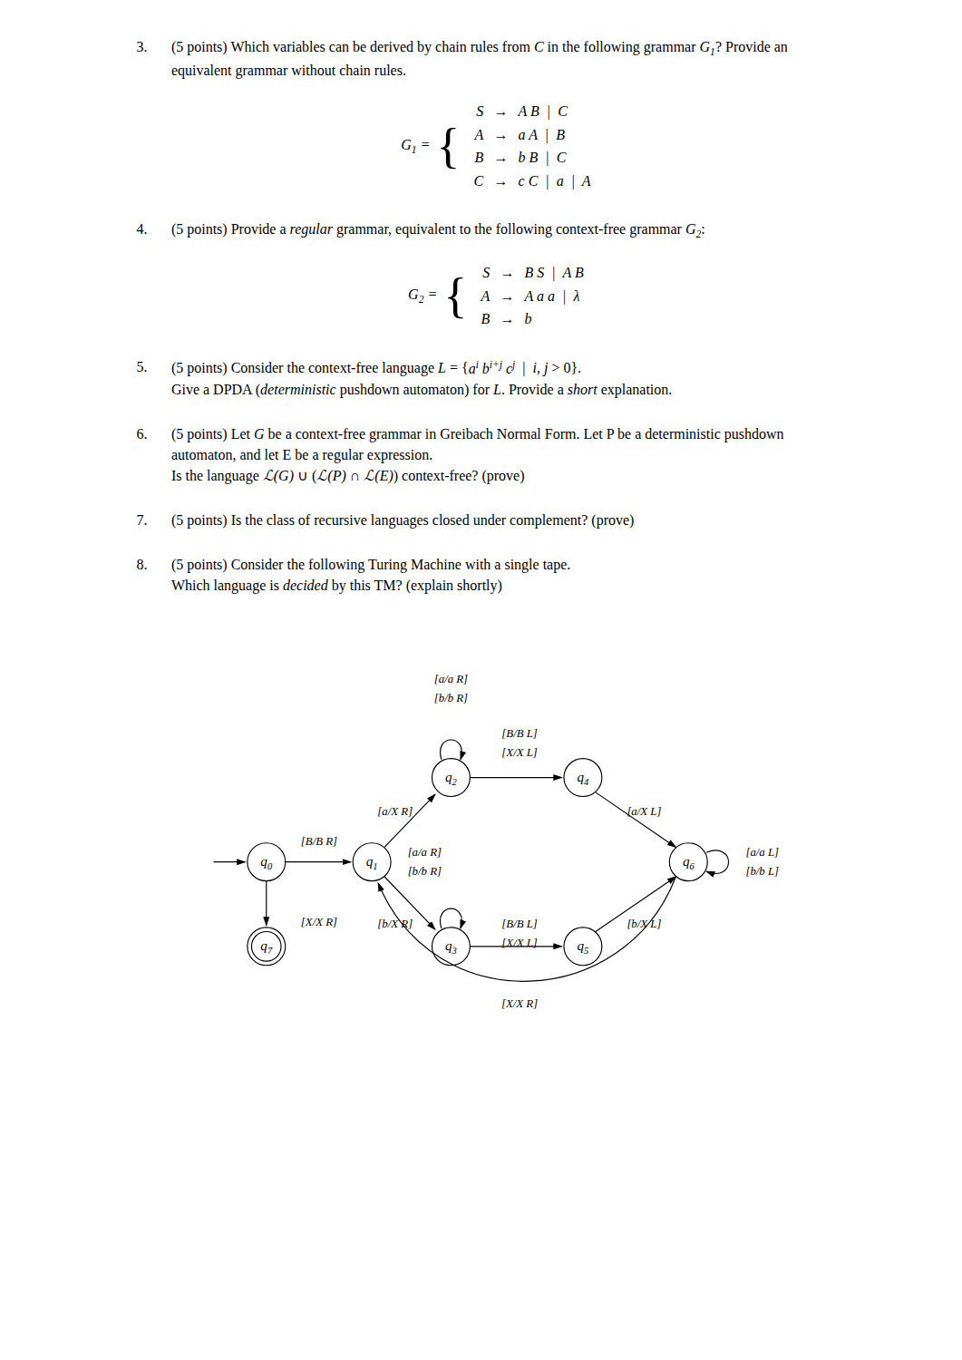(5 points) Which variables can be derived by chain rules from C in the following grammar G1? Provide an equivalent grammar without chain rules.
| G 1 = | { | / S / → / A B / C / / A / → / a A / B / / B / → / b B / C / / C / → / c C / a / A / |
(5 points) Provide a regular grammar, equivalent to the following context-free grammar G2:
| G 2 = | { | / S / → / B S / A B / / A / → / A a a / λ / / B / → / b / |
(5 points) Consider the context-free language L = {ai bi+j cj | i, j > 0}.
Give a DPDA (deterministic pushdown automaton) for L. Provide a short explanation.
(5 points) Let G be a context-free grammar in Greibach Normal Form. Let P be a deterministic pushdown automaton, and let E be a regular expression.
Is the language ℒ(G) ∪ (ℒ(P) ∩ ℒ(E)) context-free? (prove)
(5 points) Is the class of recursive languages closed under complement? (prove)
(5 points) Consider the following Turing Machine with a single tape.
Which language is decided by this TM? (explain shortly)
q0 q1 q2 q3 q4 q5 q6 q7 [a/a R] [b/b R] [B/B L] [X/X L] [B/B L] [X/X L] [B/B R] [X/X R] [a/X R] [b/X R] [a/a R] [b/b R] [a/X L] [b/X L] [a/a L] [b/b L] [X/X R]